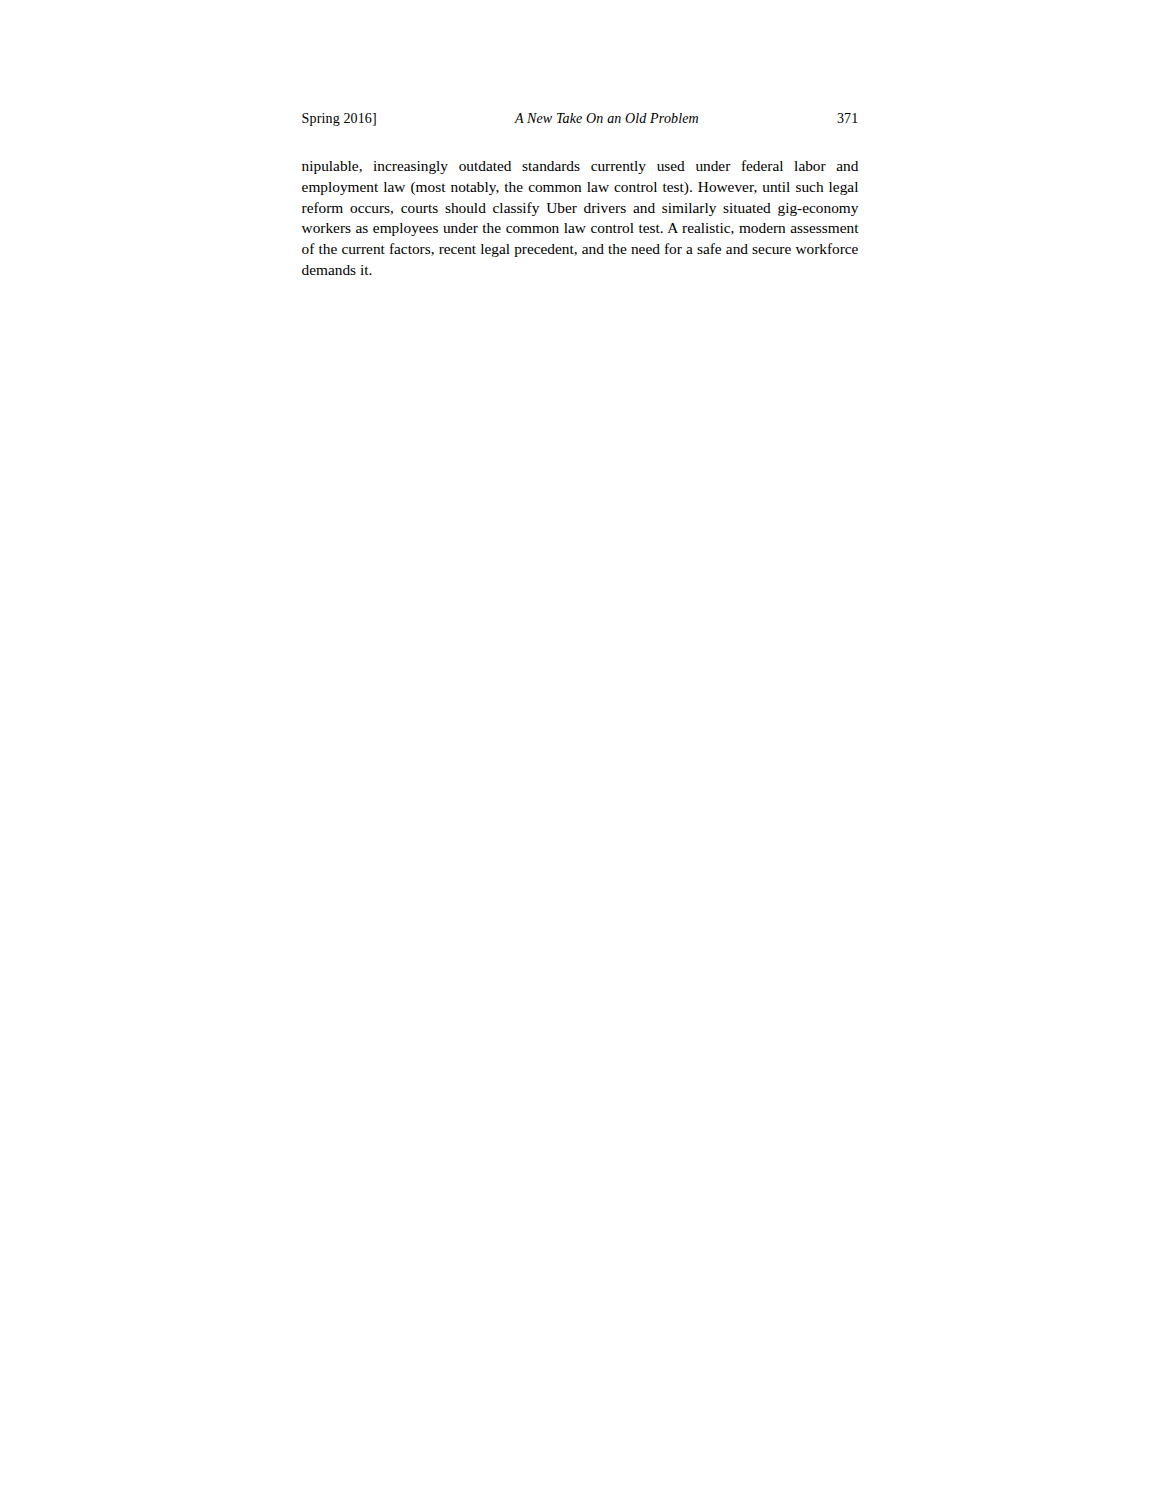Spring 2016] A New Take On an Old Problem 371
nipulable, increasingly outdated standards currently used under federal labor and employment law (most notably, the common law control test). However, until such legal reform occurs, courts should classify Uber drivers and similarly situated gig-economy workers as employees under the common law control test. A realistic, modern assessment of the current factors, recent legal precedent, and the need for a safe and secure workforce demands it.